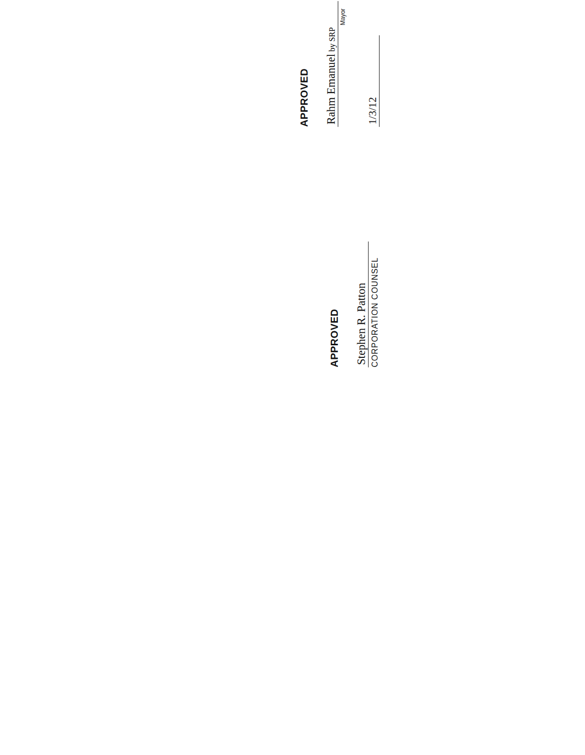APPROVED Rahm Emanuel by SRP Mayor 1/3/12
APPROVED Stephen R. Patton CORPORATION COUNSEL